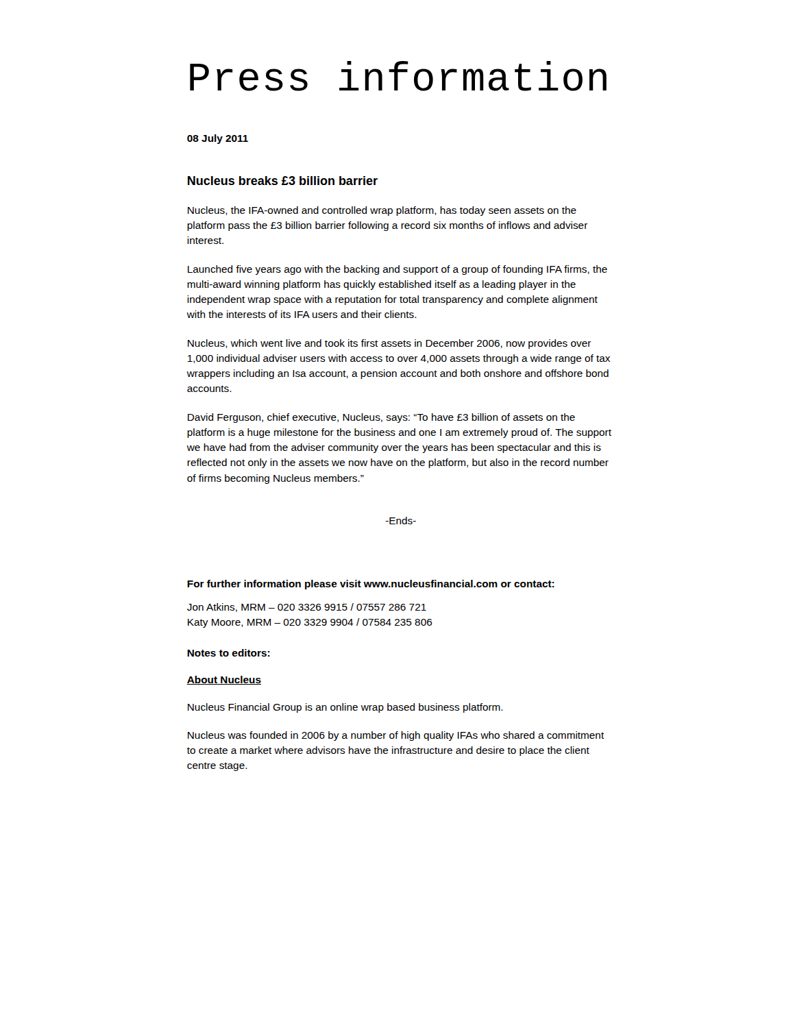Press information
08 July 2011
Nucleus breaks £3 billion barrier
Nucleus, the IFA-owned and controlled wrap platform, has today seen assets on the platform pass the £3 billion barrier following a record six months of inflows and adviser interest.
Launched five years ago with the backing and support of a group of founding IFA firms, the multi-award winning platform has quickly established itself as a leading player in the independent wrap space with a reputation for total transparency and complete alignment with the interests of its IFA users and their clients.
Nucleus, which went live and took its first assets in December 2006, now provides over 1,000 individual adviser users with access to over 4,000 assets through a wide range of tax wrappers including an Isa account, a pension account and both onshore and offshore bond accounts.
David Ferguson, chief executive, Nucleus, says: “To have £3 billion of assets on the platform is a huge milestone for the business and one I am extremely proud of. The support we have had from the adviser community over the years has been spectacular and this is reflected not only in the assets we now have on the platform, but also in the record number of firms becoming Nucleus members.”
-Ends-
For further information please visit www.nucleusfinancial.com or contact:
Jon Atkins, MRM – 020 3326 9915 / 07557 286 721
Katy Moore, MRM – 020 3329 9904 / 07584 235 806
Notes to editors:
About Nucleus
Nucleus Financial Group is an online wrap based business platform.
Nucleus was founded in 2006 by a number of high quality IFAs who shared a commitment to create a market where advisors have the infrastructure and desire to place the client centre stage.